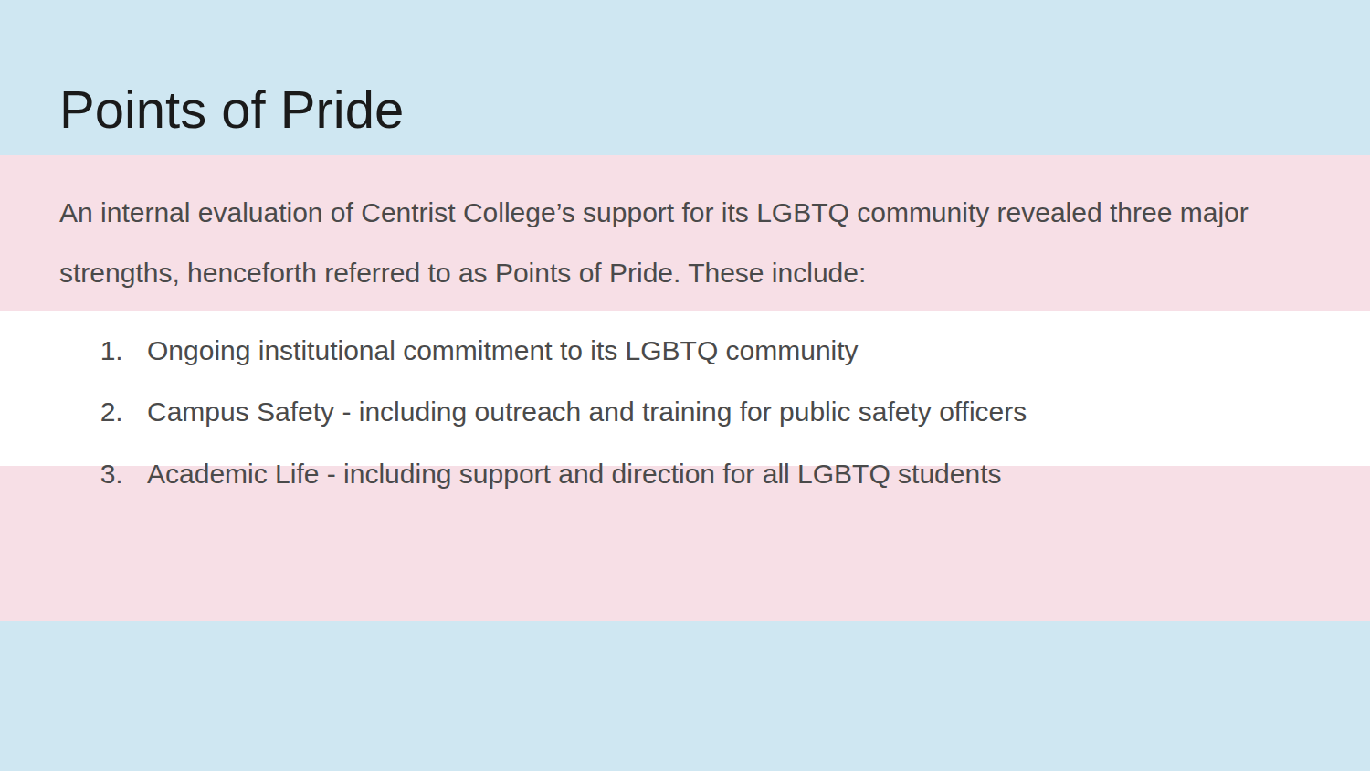Points of Pride
An internal evaluation of Centrist College’s support for its LGBTQ community revealed three major strengths, henceforth referred to as Points of Pride. These include:
Ongoing institutional commitment to its LGBTQ community
Campus Safety - including outreach and training for public safety officers
Academic Life - including support and direction for all LGBTQ students